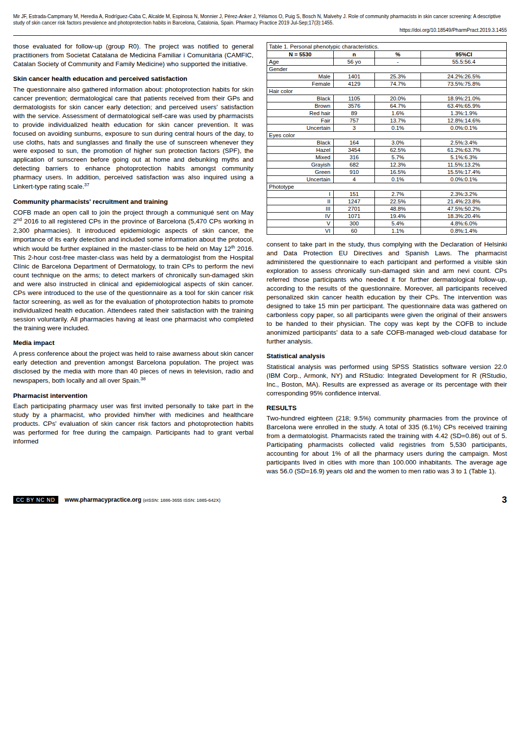Mir JF, Estrada-Campmany M, Heredia A, Rodríguez-Caba C, Alcalde M, Espinosa N, Monnier J, Pérez-Anker J, Yélamos O, Puig S, Bosch N, Malvehy J. Role of community pharmacists in skin cancer screening: A descriptive study of skin cancer risk factors prevalence and photoprotection habits in Barcelona, Catalonia, Spain. Pharmacy Practice 2019 Jul-Sep;17(3):1455.
https://doi.org/10.18549/PharmPract.2019.3.1455
those evaluated for follow-up (group R0). The project was notified to general practitioners from Societat Catalana de Medicina Familiar i Comunitària (CAMFIC, Catalan Society of Community and Family Medicine) who supported the initiative.
Skin cancer health education and perceived satisfaction
The questionnaire also gathered information about: photoprotection habits for skin cancer prevention; dermatological care that patients received from their GPs and dermatologists for skin cancer early detection; and perceived users' satisfaction with the service. Assessment of dermatological self-care was used by pharmacists to provide individualized health education for skin cancer prevention. It was focused on avoiding sunburns, exposure to sun during central hours of the day, to use cloths, hats and sunglasses and finally the use of sunscreen whenever they were exposed to sun, the promotion of higher sun protection factors (SPF), the application of sunscreen before going out at home and debunking myths and detecting barriers to enhance photoprotection habits amongst community pharmacy users. In addition, perceived satisfaction was also inquired using a Linkert-type rating scale.37
Community pharmacists' recruitment and training
COFB made an open call to join the project through a communiqué sent on May 2nd 2016 to all registered CPs in the province of Barcelona (5,470 CPs working in 2,300 pharmacies). It introduced epidemiologic aspects of skin cancer, the importance of its early detection and included some information about the protocol, which would be further explained in the master-class to be held on May 12th 2016. This 2-hour cost-free master-class was held by a dermatologist from the Hospital Clínic de Barcelona Department of Dermatology, to train CPs to perform the nevi count technique on the arms; to detect markers of chronically sun-damaged skin and were also instructed in clinical and epidemiological aspects of skin cancer. CPs were introduced to the use of the questionnaire as a tool for skin cancer risk factor screening, as well as for the evaluation of photoprotection habits to promote individualized health education. Attendees rated their satisfaction with the training session voluntarily. All pharmacies having at least one pharmacist who completed the training were included.
Media impact
A press conference about the project was held to raise awarness about skin cancer early detection and prevention amongst Barcelona population. The project was disclosed by the media with more than 40 pieces of news in television, radio and newspapers, both locally and all over Spain.38
Pharmacist intervention
Each participating pharmacy user was first invited personally to take part in the study by a pharmacist, who provided him/her with medicines and healthcare products. CPs' evaluation of skin cancer risk factors and photoprotection habits was performed for free during the campaign. Participants had to grant verbal informed
Table 1. Personal phenotypic characteristics.
| N = 5530 | n | % | 95%CI |
| --- | --- | --- | --- |
| Age | 56 yo | - | 55.5:56.4 |
| Gender |
| Male | 1401 | 25.3% | 24.2%:26.5% |
| Female | 4129 | 74.7% | 73.5%:75.8% |
| Hair color |
| Black | 1105 | 20.0% | 18.9%:21.0% |
| Brown | 3576 | 64.7% | 63.4%:65.9% |
| Red hair | 89 | 1.6% | 1.3%:1.9% |
| Fair | 757 | 13.7% | 12.8%:14.6% |
| Uncertain | 3 | 0.1% | 0.0%:0.1% |
| Eyes color |
| Black | 164 | 3.0% | 2.5%:3.4% |
| Hazel | 3454 | 62.5% | 61.2%:63.7% |
| Mixed | 316 | 5.7% | 5.1%:6.3% |
| Grayish | 682 | 12.3% | 11.5%:13.2% |
| Green | 910 | 16.5% | 15.5%:17.4% |
| Uncertain | 4 | 0.1% | 0.0%:0.1% |
| Phototype |
| I | 151 | 2.7% | 2.3%:3.2% |
| II | 1247 | 22.5% | 21.4%:23.8% |
| III | 2701 | 48.8% | 47.5%:50.2% |
| IV | 1071 | 19.4% | 18.3%:20.4% |
| V | 300 | 5.4% | 4.8%:6.0% |
| VI | 60 | 1.1% | 0.8%:1.4% |
consent to take part in the study, thus complying with the Declaration of Helsinki and Data Protection EU Directives and Spanish Laws. The pharmacist administered the questionnaire to each participant and performed a visible skin exploration to assess chronically sun-damaged skin and arm nevi count. CPs referred those participants who needed it for further dermatological follow-up, according to the results of the questionnaire. Moreover, all participants received personalized skin cancer health education by their CPs. The intervention was designed to take 15 min per participant. The questionnaire data was gathered on carbonless copy paper, so all participants were given the original of their answers to be handed to their physician. The copy was kept by the COFB to include anonimized participants' data to a safe COFB-managed web-cloud database for further analysis.
Statistical analysis
Statistical analysis was performed using SPSS Statistics software version 22.0 (IBM Corp., Armonk, NY) and RStudio: Integrated Development for R (RStudio, Inc., Boston, MA). Results are expressed as average or its percentage with their corresponding 95% confidence interval.
RESULTS
Two-hundred eighteen (218; 9.5%) community pharmacies from the province of Barcelona were enrolled in the study. A total of 335 (6.1%) CPs received training from a dermatologist. Pharmacists rated the training with 4.42 (SD=0.86) out of 5. Participating pharmacists collected valid registries from 5,530 participants, accounting for about 1% of all the pharmacy users during the campaign. Most participants lived in cities with more than 100.000 inhabitants. The average age was 56.0 (SD=16.9) years old and the women to men ratio was 3 to 1 (Table 1).
CC BY NC ND www.pharmacypractice.org (eISSN: 1886-3655 ISSN: 1885-642X) 3